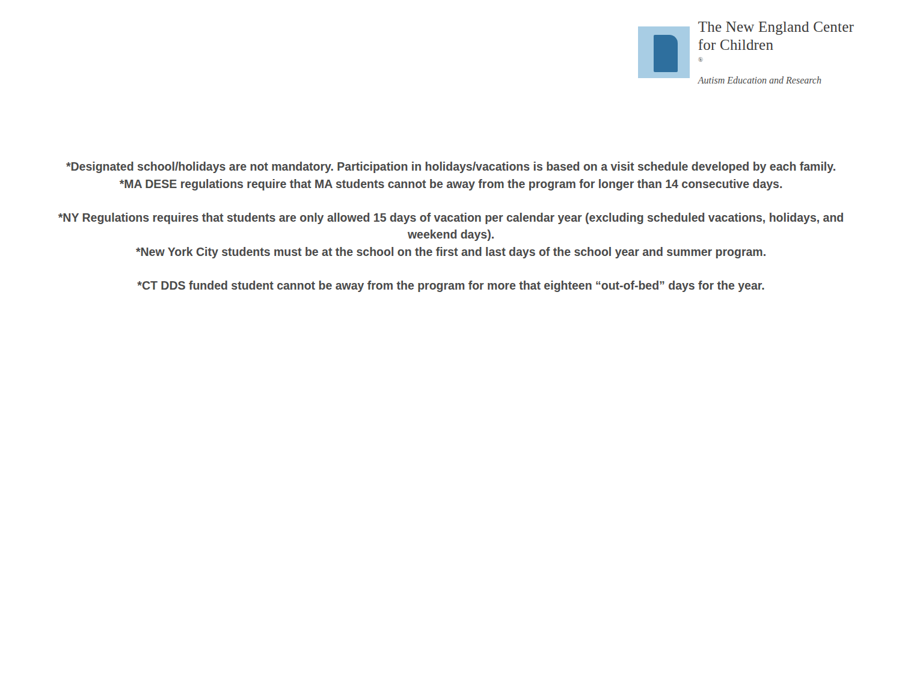The New England Center
for Children
®
Autism Education and Research
*Designated school/holidays are not mandatory. Participation in holidays/vacations is based on a visit schedule developed by each family.
*MA DESE regulations require that MA students cannot be away from the program for longer than 14 consecutive days.
*NY Regulations requires that students are only allowed 15 days of vacation per calendar year (excluding scheduled vacations, holidays, and weekend days).
*New York City students must be at the school on the first and last days of the school year and summer program.
*CT DDS funded student cannot be away from the program for more that eighteen “out-of-bed” days for the year.